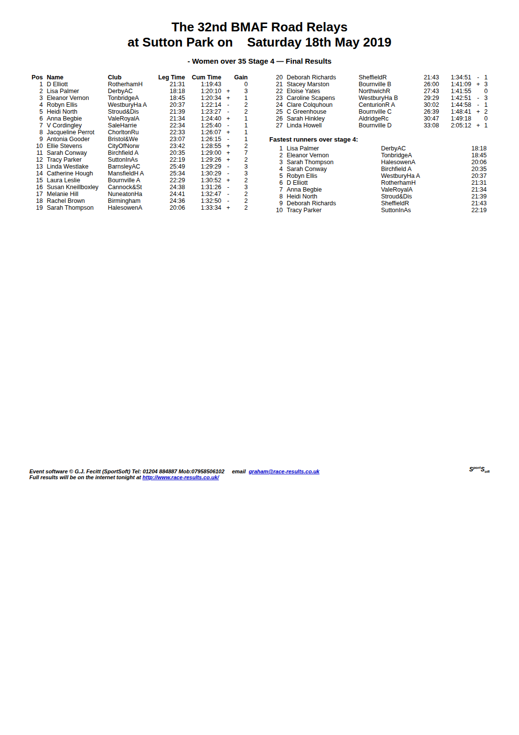The 32nd BMAF Road Relays at Sutton Park on Saturday 18th May 2019
- Women over 35 Stage 4 — Final Results
| Pos | Name | Club | Leg Time | Cum Time | | Gain |
| --- | --- | --- | --- | --- | --- | --- |
| 1 | D Elliott | RotherhamH | 21:31 | 1:19:43 | | 0 |
| 2 | Lisa Palmer | DerbyAC | 18:18 | 1:20:10 | + | 3 |
| 3 | Eleanor Vernon | TonbridgeA | 18:45 | 1:20:34 | + | 1 |
| 4 | Robyn Ellis | WestburyHa A | 20:37 | 1:22:14 | - | 2 |
| 5 | Heidi North | Stroud&Dis | 21:39 | 1:23:27 | - | 2 |
| 6 | Anna Begbie | ValeRoyalA | 21:34 | 1:24:40 | + | 1 |
| 7 | V Cordingley | SaleHarrie | 22:34 | 1:25:40 | - | 1 |
| 8 | Jacqueline Perrot | ChorltonRu | 22:33 | 1:26:07 | + | 1 |
| 9 | Antonia Gooder | Bristol&We | 23:07 | 1:26:15 | - | 1 |
| 10 | Ellie Stevens | CityOfNorw | 23:42 | 1:28:55 | + | 2 |
| 11 | Sarah Conway | Birchfield A | 20:35 | 1:29:00 | + | 7 |
| 12 | Tracy Parker | SuttonInAs | 22:19 | 1:29:26 | + | 2 |
| 13 | Linda Westlake | BarnsleyAC | 25:49 | 1:29:29 | - | 3 |
| 14 | Catherine Hough | MansfieldH A | 25:34 | 1:30:29 | - | 3 |
| 15 | Laura Leslie | Bournville A | 22:29 | 1:30:52 | + | 2 |
| 16 | Susan Kneillboxley | Cannock&St | 24:38 | 1:31:26 | - | 3 |
| 17 | Melanie Hill | NuneatonHa | 24:41 | 1:32:47 | - | 2 |
| 18 | Rachel Brown | Birmingham | 24:36 | 1:32:50 | - | 2 |
| 19 | Sarah Thompson | HalesowenA | 20:06 | 1:33:34 | + | 2 |
| 20 | Deborah Richards | SheffieldR | 21:43 | 1:34:51 | - | 1 |
| 21 | Stacey Marston | Bournville B | 26:00 | 1:41:09 | + | 3 |
| 22 | Eloise Yates | NorthwichR | 27:43 | 1:41:55 | | 0 |
| 23 | Caroline Scapens | WestburyHa B | 29:29 | 1:42:51 | - | 3 |
| 24 | Clare Colquhoun | CenturionR A | 30:02 | 1:44:58 | - | 1 |
| 25 | C Greenhouse | Bournville C | 26:39 | 1:48:41 | + | 2 |
| 26 | Sarah Hinkley | AldridgeRc | 30:47 | 1:49:18 | | 0 |
| 27 | Linda Howell | Bournville D | 33:08 | 2:05:12 | + | 1 |
Fastest runners over stage 4:
| 1 | Lisa Palmer | DerbyAC | 18:18 |
| 2 | Eleanor Vernon | TonbridgeA | 18:45 |
| 3 | Sarah Thompson | HalesowenA | 20:06 |
| 4 | Sarah Conway | Birchfield A | 20:35 |
| 5 | Robyn Ellis | WestburyHa A | 20:37 |
| 6 | D Elliott | RotherhamH | 21:31 |
| 7 | Anna Begbie | ValeRoyalA | 21:34 |
| 8 | Heidi North | Stroud&Dis | 21:39 |
| 9 | Deborah Richards | SheffieldR | 21:43 |
| 10 | Tracy Parker | SuttonInAs | 22:19 |
SportSoft
Event software © G.J. Fecitt (SportSoft) Tel: 01204 884887 Mob:07958506102 email graham@race-results.co.uk
Full results will be on the internet tonight at http://www.race-results.co.uk/